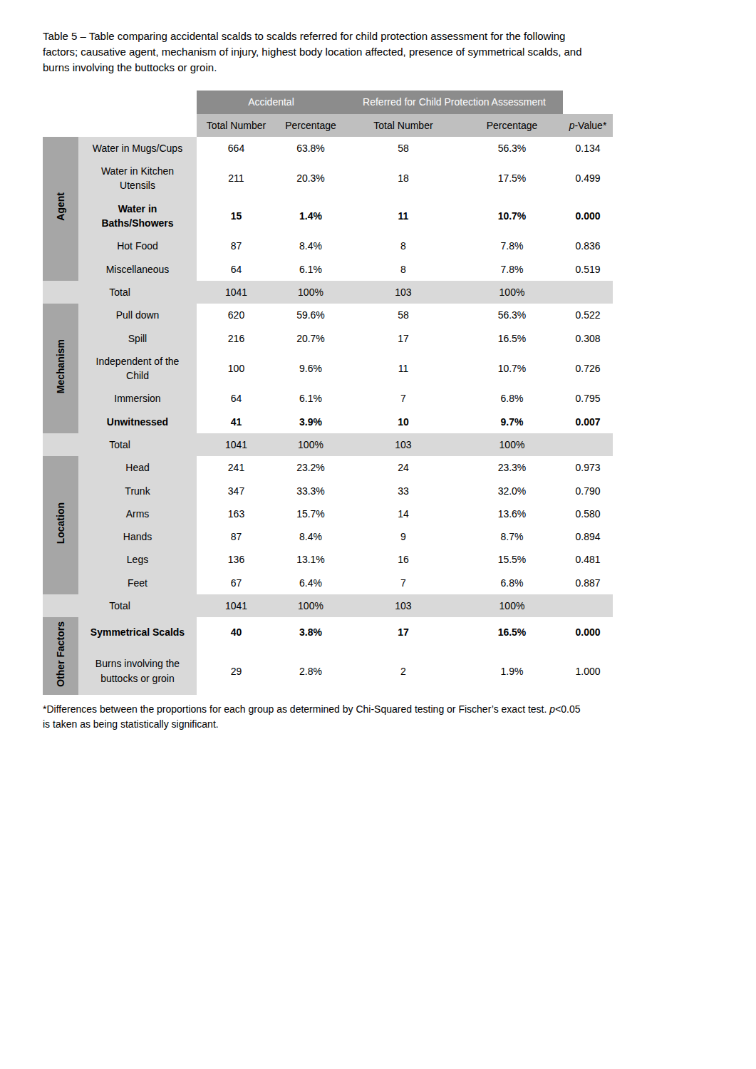Table 5 – Table comparing accidental scalds to scalds referred for child protection assessment for the following factors; causative agent, mechanism of injury, highest body location affected, presence of symmetrical scalds, and burns involving the buttocks or groin.
| | | Accidental | Referred for Child Protection Assessment | |
| --- | --- | --- | --- | --- |
| | | Total Number | Percentage | Total Number | Percentage | p -Value* |
| Agent | Water in Mugs/Cups | 664 | 63.8% | 58 | 56.3% | 0.134 |
| Water in Kitchen Utensils | 211 | 20.3% | 18 | 17.5% | 0.499 |
| Water in Baths/Showers | 15 | 1.4% | 11 | 10.7% | 0.000 |
| Hot Food | 87 | 8.4% | 8 | 7.8% | 0.836 |
| Miscellaneous | 64 | 6.1% | 8 | 7.8% | 0.519 |
| Total | 1041 | 100% | 103 | 100% | |
| Mechanism | Pull down | 620 | 59.6% | 58 | 56.3% | 0.522 |
| Spill | 216 | 20.7% | 17 | 16.5% | 0.308 |
| Independent of the Child | 100 | 9.6% | 11 | 10.7% | 0.726 |
| Immersion | 64 | 6.1% | 7 | 6.8% | 0.795 |
| Unwitnessed | 41 | 3.9% | 10 | 9.7% | 0.007 |
| Total | 1041 | 100% | 103 | 100% | |
| Location | Head | 241 | 23.2% | 24 | 23.3% | 0.973 |
| Trunk | 347 | 33.3% | 33 | 32.0% | 0.790 |
| Arms | 163 | 15.7% | 14 | 13.6% | 0.580 |
| Hands | 87 | 8.4% | 9 | 8.7% | 0.894 |
| Legs | 136 | 13.1% | 16 | 15.5% | 0.481 |
| Feet | 67 | 6.4% | 7 | 6.8% | 0.887 |
| Total | 1041 | 100% | 103 | 100% | |
| Other Factors | Symmetrical Scalds | 40 | 3.8% | 17 | 16.5% | 0.000 |
| Burns involving the buttocks or groin | 29 | 2.8% | 2 | 1.9% | 1.000 |
*Differences between the proportions for each group as determined by Chi-Squared testing or Fischer’s exact test. p<0.05 is taken as being statistically significant.